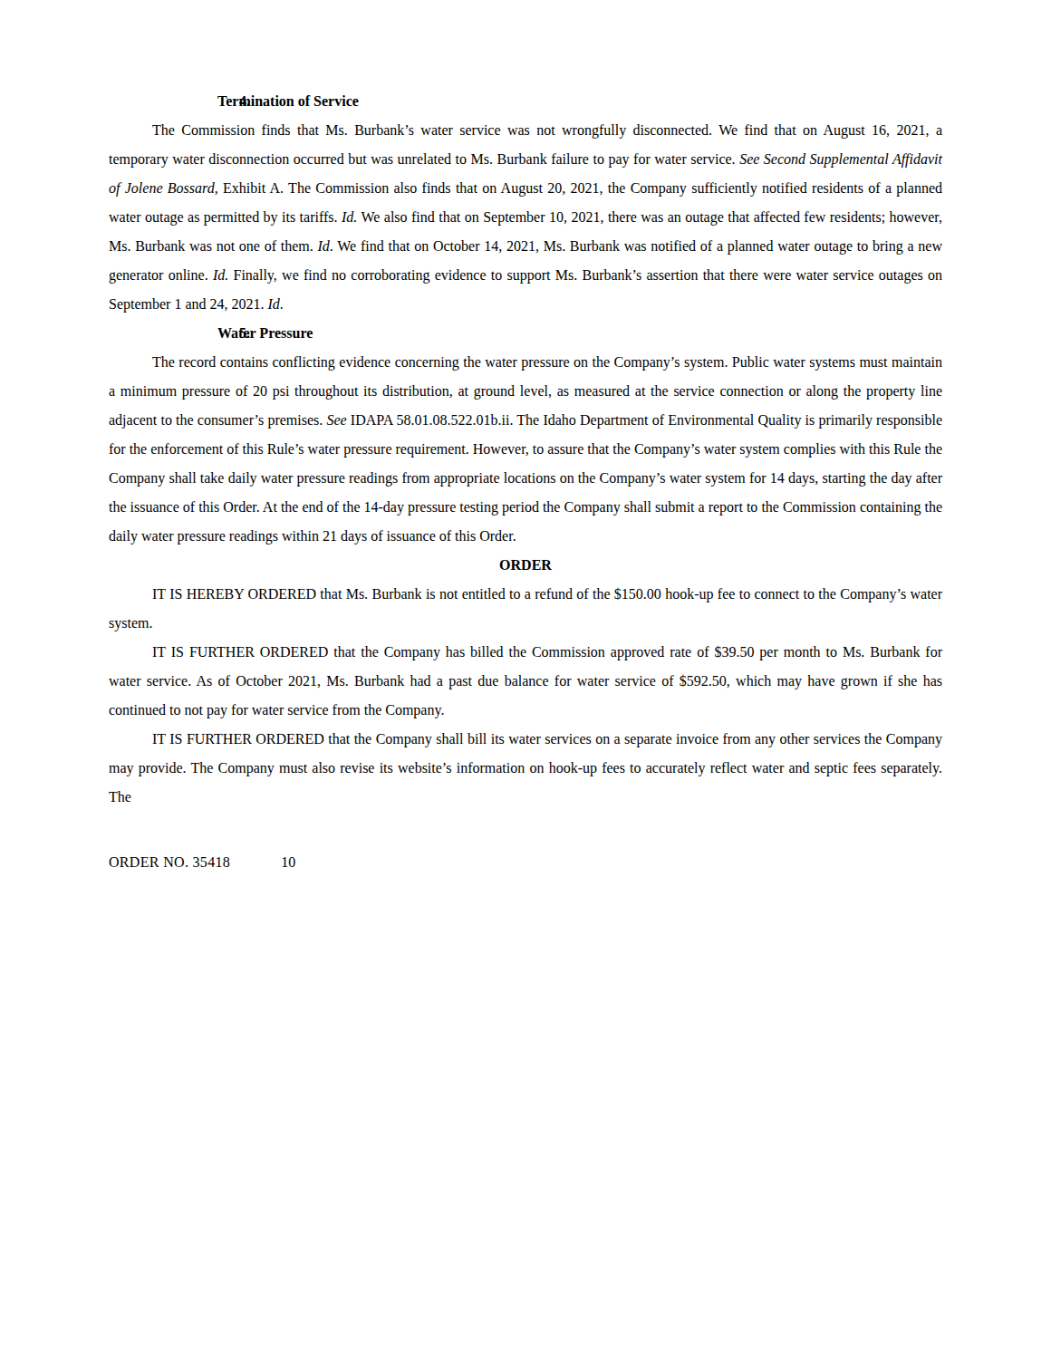4. Termination of Service
The Commission finds that Ms. Burbank’s water service was not wrongfully disconnected. We find that on August 16, 2021, a temporary water disconnection occurred but was unrelated to Ms. Burbank failure to pay for water service. See Second Supplemental Affidavit of Jolene Bossard, Exhibit A. The Commission also finds that on August 20, 2021, the Company sufficiently notified residents of a planned water outage as permitted by its tariffs. Id. We also find that on September 10, 2021, there was an outage that affected few residents; however, Ms. Burbank was not one of them. Id. We find that on October 14, 2021, Ms. Burbank was notified of a planned water outage to bring a new generator online. Id. Finally, we find no corroborating evidence to support Ms. Burbank’s assertion that there were water service outages on September 1 and 24, 2021. Id.
5. Water Pressure
The record contains conflicting evidence concerning the water pressure on the Company’s system. Public water systems must maintain a minimum pressure of 20 psi throughout its distribution, at ground level, as measured at the service connection or along the property line adjacent to the consumer’s premises. See IDAPA 58.01.08.522.01b.ii. The Idaho Department of Environmental Quality is primarily responsible for the enforcement of this Rule’s water pressure requirement. However, to assure that the Company’s water system complies with this Rule the Company shall take daily water pressure readings from appropriate locations on the Company’s water system for 14 days, starting the day after the issuance of this Order. At the end of the 14-day pressure testing period the Company shall submit a report to the Commission containing the daily water pressure readings within 21 days of issuance of this Order.
ORDER
IT IS HEREBY ORDERED that Ms. Burbank is not entitled to a refund of the $150.00 hook-up fee to connect to the Company’s water system.
IT IS FURTHER ORDERED that the Company has billed the Commission approved rate of $39.50 per month to Ms. Burbank for water service. As of October 2021, Ms. Burbank had a past due balance for water service of $592.50, which may have grown if she has continued to not pay for water service from the Company.
IT IS FURTHER ORDERED that the Company shall bill its water services on a separate invoice from any other services the Company may provide. The Company must also revise its website’s information on hook-up fees to accurately reflect water and septic fees separately. The
ORDER NO. 35418 10